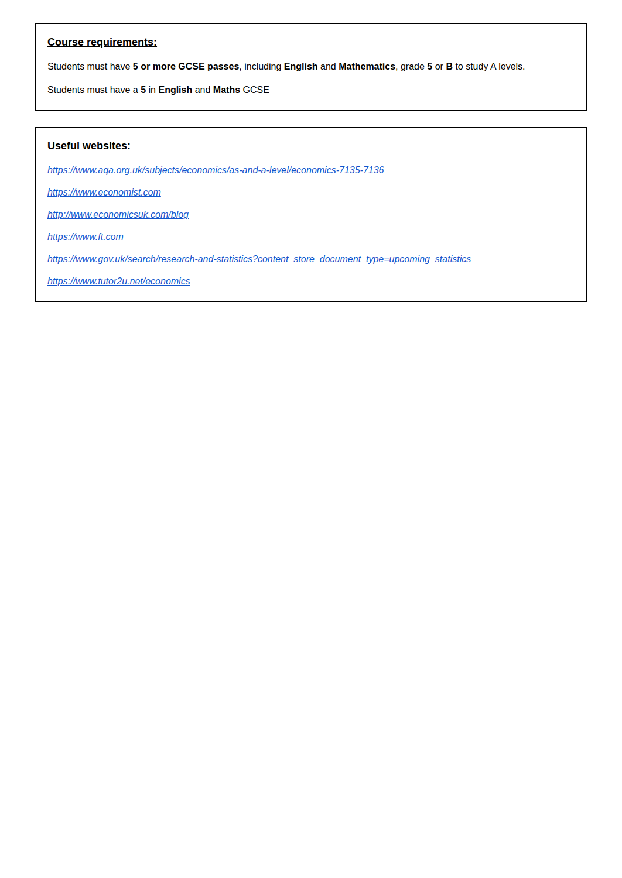Course requirements:
Students must have 5 or more GCSE passes, including English and Mathematics, grade 5 or B to study A levels.
Students must have a 5 in English and Maths GCSE
Useful websites:
https://www.aqa.org.uk/subjects/economics/as-and-a-level/economics-7135-7136
https://www.economist.com
http://www.economicsuk.com/blog
https://www.ft.com
https://www.gov.uk/search/research-and-statistics?content_store_document_type=upcoming_statistics
https://www.tutor2u.net/economics